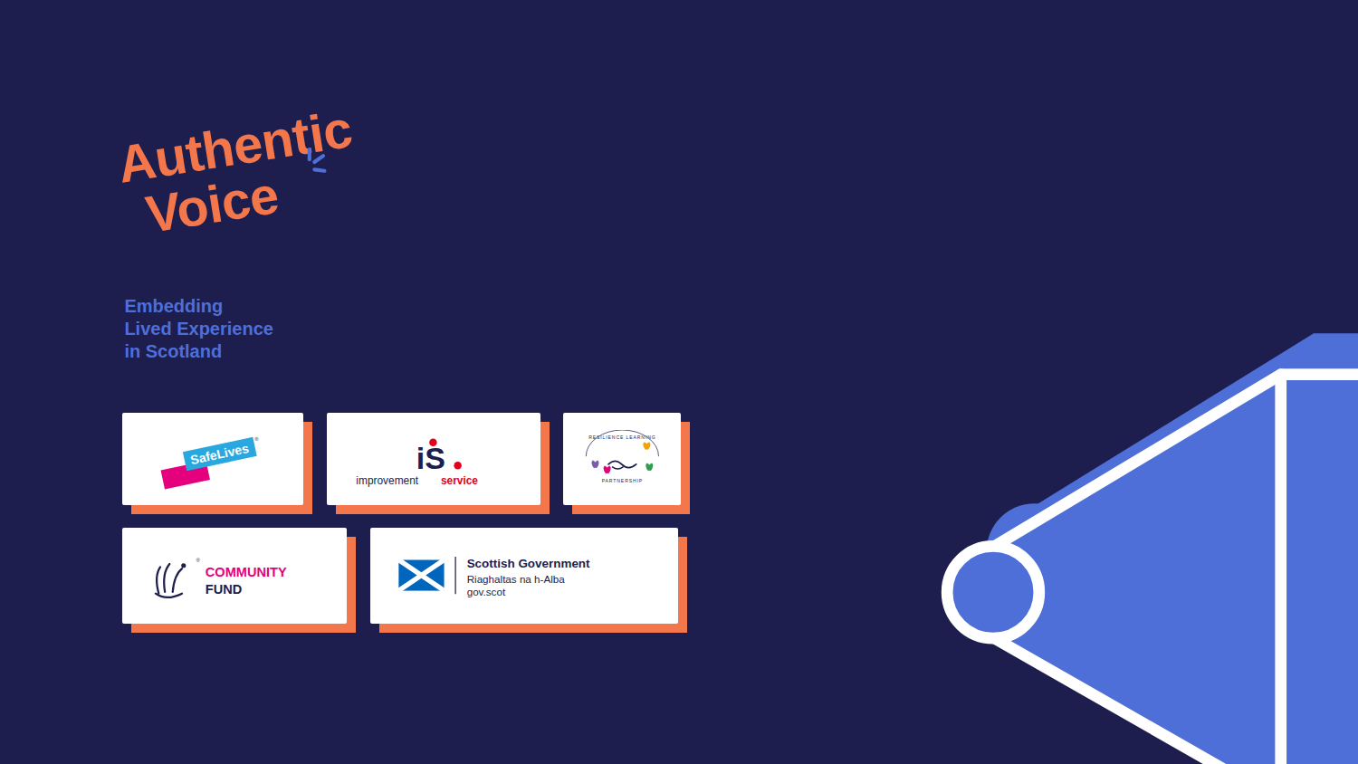Authentic Voice
Embedding
Lived Experience
in Scotland
SafeLives ®
iS improvement service
RESILIENCE LEARNING PARTNERSHIP
COMMUNITY FUND ®
Scottish Government Riaghaltas na h-Alba gov.scot